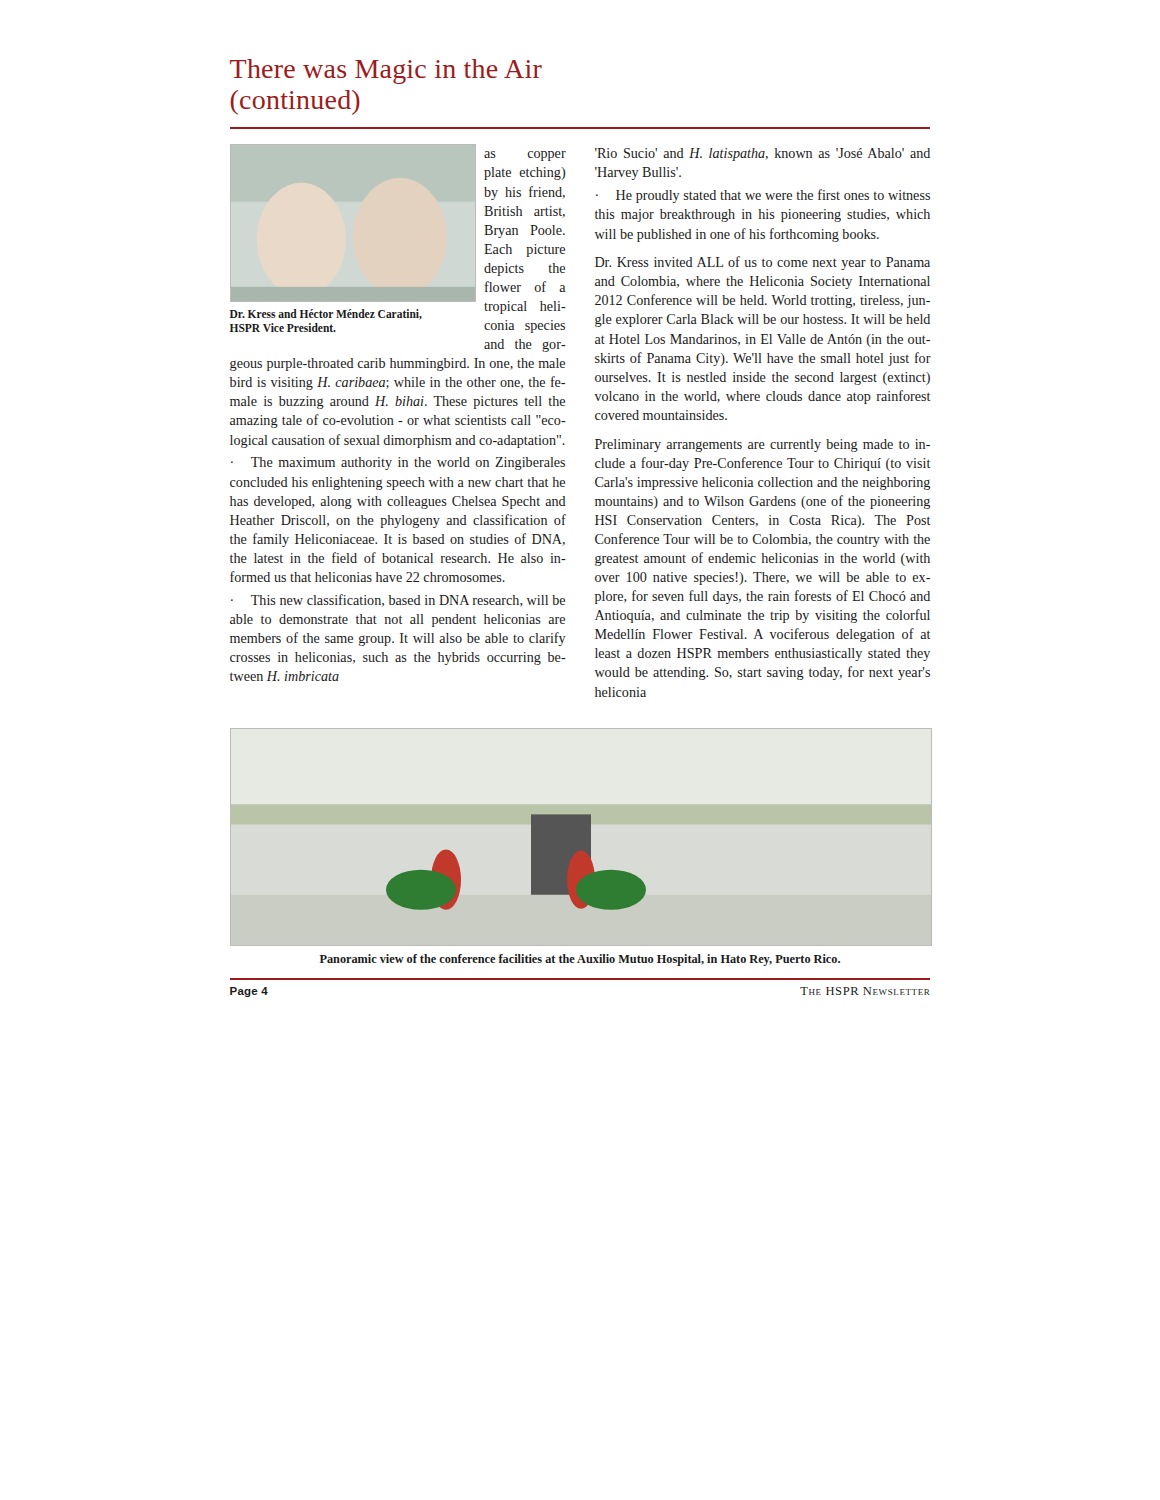There was Magic in the Air (continued)
Dr. Kress and Héctor Méndez Caratini,
HSPR Vice President.
as copper plate etching) by his friend, British artist, Bryan Poole. Each picture depicts the flower of a tropical heliconia species and the gorgeous purple-throated carib hummingbird. In one, the male bird is visiting H. caribaea; while in the other one, the female is buzzing around H. bihai. These pictures tell the amazing tale of co-evolution - or what scientists call "ecological causation of sexual dimorphism and co-adaptation".
·The maximum authority in the world on Zingiberales concluded his enlightening speech with a new chart that he has developed, along with colleagues Chelsea Specht and Heather Driscoll, on the phylogeny and classification of the family Heliconiaceae. It is based on studies of DNA, the latest in the field of botanical research. He also informed us that heliconias have 22 chromosomes.
·This new classification, based in DNA research, will be able to demonstrate that not all pendent heliconias are members of the same group. It will also be able to clarify crosses in heliconias, such as the hybrids occurring between H. imbricata
'Rio Sucio' and H. latispatha, known as 'José Abalo' and 'Harvey Bullis'.
·He proudly stated that we were the first ones to witness this major breakthrough in his pioneering studies, which will be published in one of his forthcoming books.
Dr. Kress invited ALL of us to come next year to Panama and Colombia, where the Heliconia Society International 2012 Conference will be held. World trotting, tireless, jungle explorer Carla Black will be our hostess. It will be held at Hotel Los Mandarinos, in El Valle de Antón (in the outskirts of Panama City). We'll have the small hotel just for ourselves. It is nestled inside the second largest (extinct) volcano in the world, where clouds dance atop rainforest covered mountainsides.
Preliminary arrangements are currently being made to include a four-day Pre-Conference Tour to Chiriquí (to visit Carla's impressive heliconia collection and the neighboring mountains) and to Wilson Gardens (one of the pioneering HSI Conservation Centers, in Costa Rica). The Post Conference Tour will be to Colombia, the country with the greatest amount of endemic heliconias in the world (with over 100 native species!). There, we will be able to explore, for seven full days, the rain forests of El Chocó and Antioquía, and culminate the trip by visiting the colorful Medellín Flower Festival. A vociferous delegation of at least a dozen HSPR members enthusiastically stated they would be attending. So, start saving today, for next year's heliconia
Panoramic view of the conference facilities at the Auxilio Mutuo Hospital, in Hato Rey, Puerto Rico.
Page 4 The HSPR Newsletter